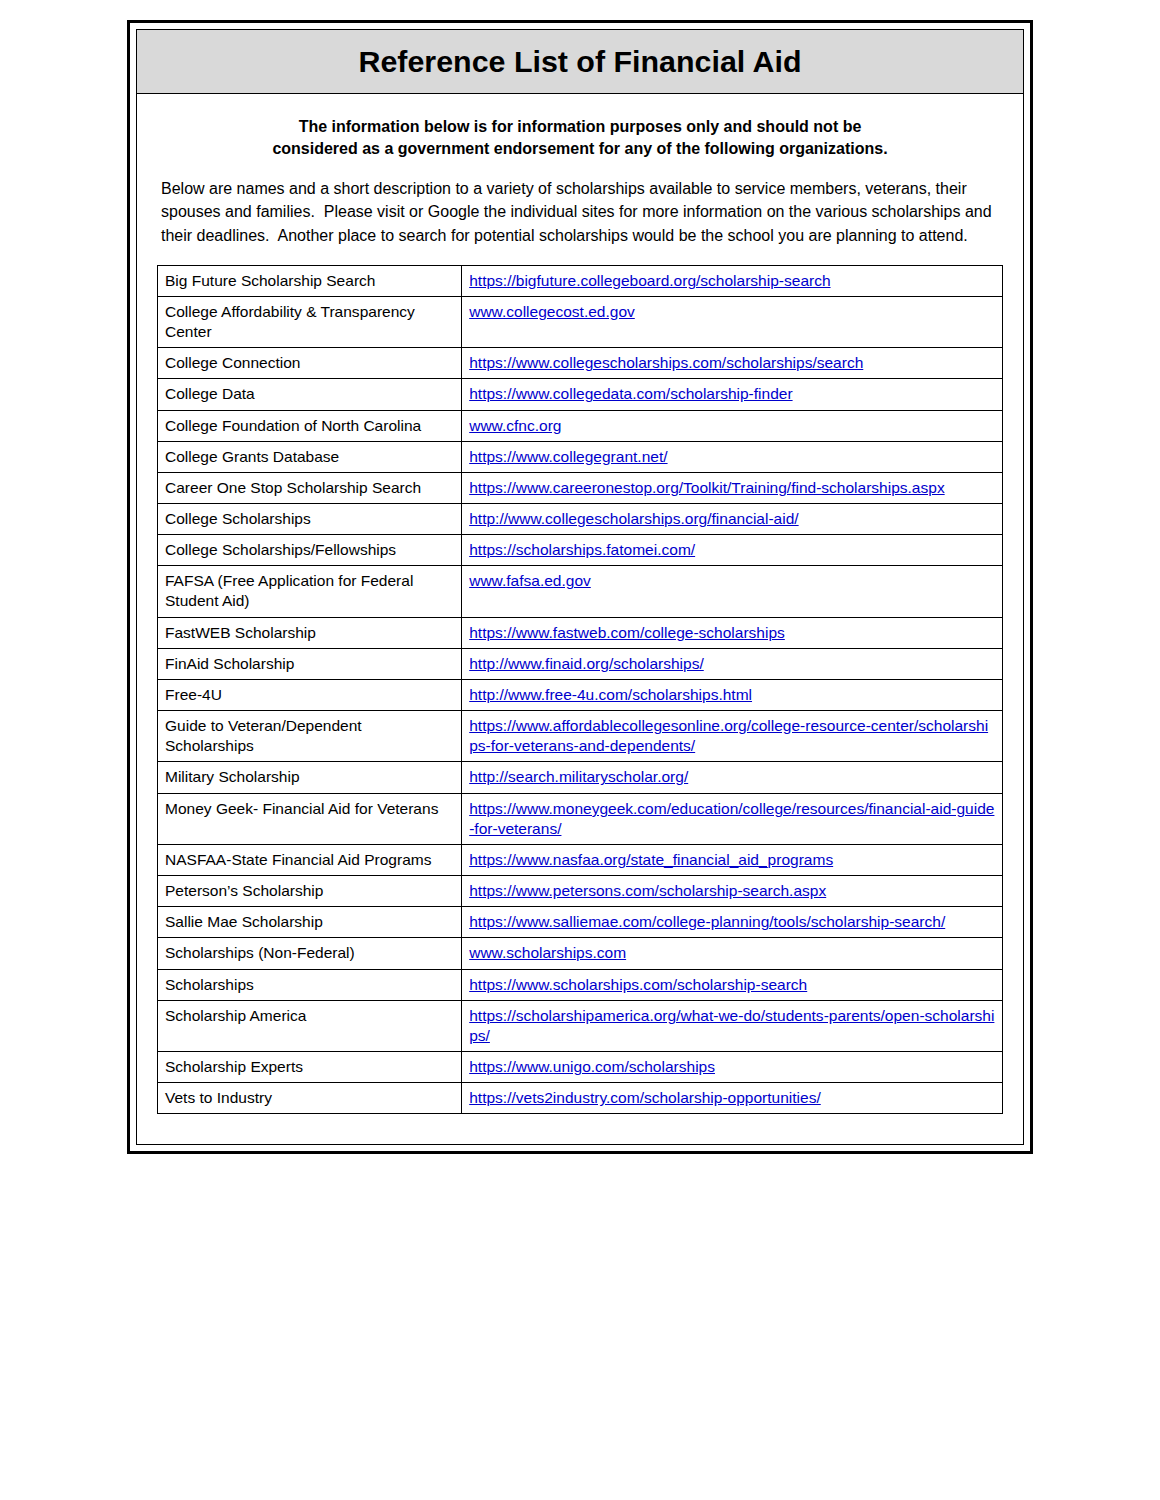Reference List of Financial Aid
The information below is for information purposes only and should not be
considered as a government endorsement for any of the following organizations.
Below are names and a short description to a variety of scholarships available to service members, veterans, their spouses and families. Please visit or Google the individual sites for more information on the various scholarships and their deadlines. Another place to search for potential scholarships would be the school you are planning to attend.
| Big Future Scholarship Search | https://bigfuture.collegeboard.org/scholarship-search |
| College Affordability & Transparency Center | www.collegecost.ed.gov |
| College Connection | https://www.collegescholarships.com/scholarships/search |
| College Data | https://www.collegedata.com/scholarship-finder |
| College Foundation of North Carolina | www.cfnc.org |
| College Grants Database | https://www.collegegrant.net/ |
| Career One Stop Scholarship Search | https://www.careeronestop.org/Toolkit/Training/find-scholarships.aspx |
| College Scholarships | http://www.collegescholarships.org/financial-aid/ |
| College Scholarships/Fellowships | https://scholarships.fatomei.com/ |
| FAFSA (Free Application for Federal Student Aid) | www.fafsa.ed.gov |
| FastWEB Scholarship | https://www.fastweb.com/college-scholarships |
| FinAid Scholarship | http://www.finaid.org/scholarships/ |
| Free-4U | http://www.free-4u.com/scholarships.html |
| Guide to Veteran/Dependent Scholarships | https://www.affordablecollegesonline.org/college-resource-center/scholarships-for-veterans-and-dependents/ |
| Military Scholarship | http://search.militaryscholar.org/ |
| Money Geek- Financial Aid for Veterans | https://www.moneygeek.com/education/college/resources/financial-aid-guide-for-veterans/ |
| NASFAA-State Financial Aid Programs | https://www.nasfaa.org/state_financial_aid_programs |
| Peterson’s Scholarship | https://www.petersons.com/scholarship-search.aspx |
| Sallie Mae Scholarship | https://www.salliemae.com/college-planning/tools/scholarship-search/ |
| Scholarships (Non-Federal) | www.scholarships.com |
| Scholarships | https://www.scholarships.com/scholarship-search |
| Scholarship America | https://scholarshipamerica.org/what-we-do/students-parents/open-scholarships/ |
| Scholarship Experts | https://www.unigo.com/scholarships |
| Vets to Industry | https://vets2industry.com/scholarship-opportunities/ |